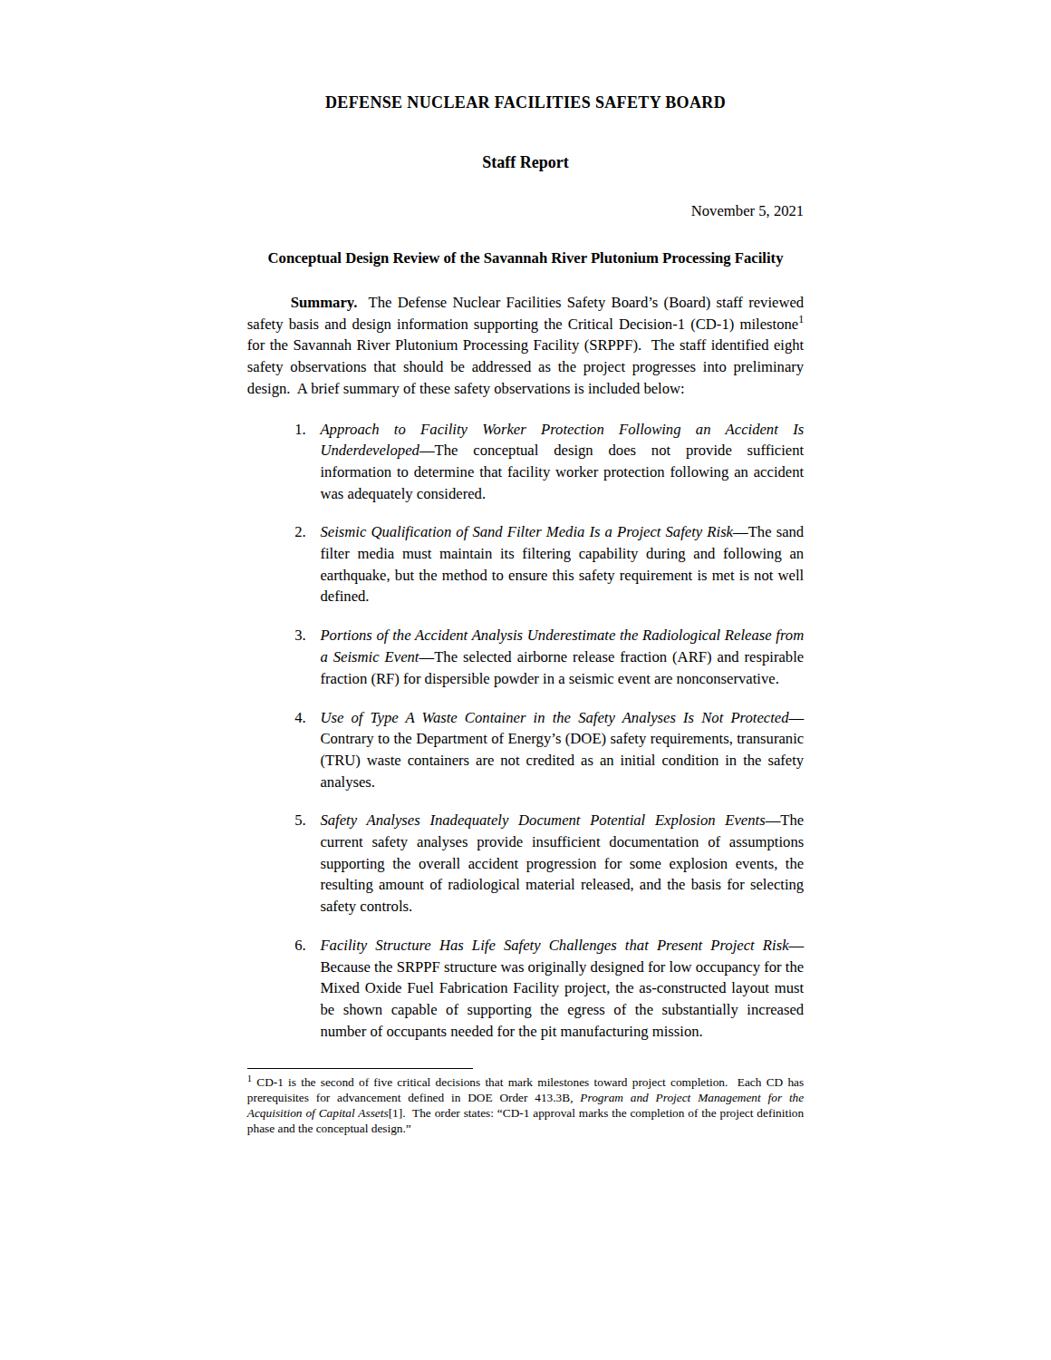DEFENSE NUCLEAR FACILITIES SAFETY BOARD
Staff Report
November 5, 2021
Conceptual Design Review of the Savannah River Plutonium Processing Facility
Summary. The Defense Nuclear Facilities Safety Board’s (Board) staff reviewed safety basis and design information supporting the Critical Decision-1 (CD-1) milestone1 for the Savannah River Plutonium Processing Facility (SRPPF). The staff identified eight safety observations that should be addressed as the project progresses into preliminary design. A brief summary of these safety observations is included below:
Approach to Facility Worker Protection Following an Accident Is Underdeveloped—The conceptual design does not provide sufficient information to determine that facility worker protection following an accident was adequately considered.
Seismic Qualification of Sand Filter Media Is a Project Safety Risk—The sand filter media must maintain its filtering capability during and following an earthquake, but the method to ensure this safety requirement is met is not well defined.
Portions of the Accident Analysis Underestimate the Radiological Release from a Seismic Event—The selected airborne release fraction (ARF) and respirable fraction (RF) for dispersible powder in a seismic event are nonconservative.
Use of Type A Waste Container in the Safety Analyses Is Not Protected—Contrary to the Department of Energy’s (DOE) safety requirements, transuranic (TRU) waste containers are not credited as an initial condition in the safety analyses.
Safety Analyses Inadequately Document Potential Explosion Events—The current safety analyses provide insufficient documentation of assumptions supporting the overall accident progression for some explosion events, the resulting amount of radiological material released, and the basis for selecting safety controls.
Facility Structure Has Life Safety Challenges that Present Project Risk—Because the SRPPF structure was originally designed for low occupancy for the Mixed Oxide Fuel Fabrication Facility project, the as-constructed layout must be shown capable of supporting the egress of the substantially increased number of occupants needed for the pit manufacturing mission.
1 CD-1 is the second of five critical decisions that mark milestones toward project completion. Each CD has prerequisites for advancement defined in DOE Order 413.3B, Program and Project Management for the Acquisition of Capital Assets[1]. The order states: “CD-1 approval marks the completion of the project definition phase and the conceptual design.”